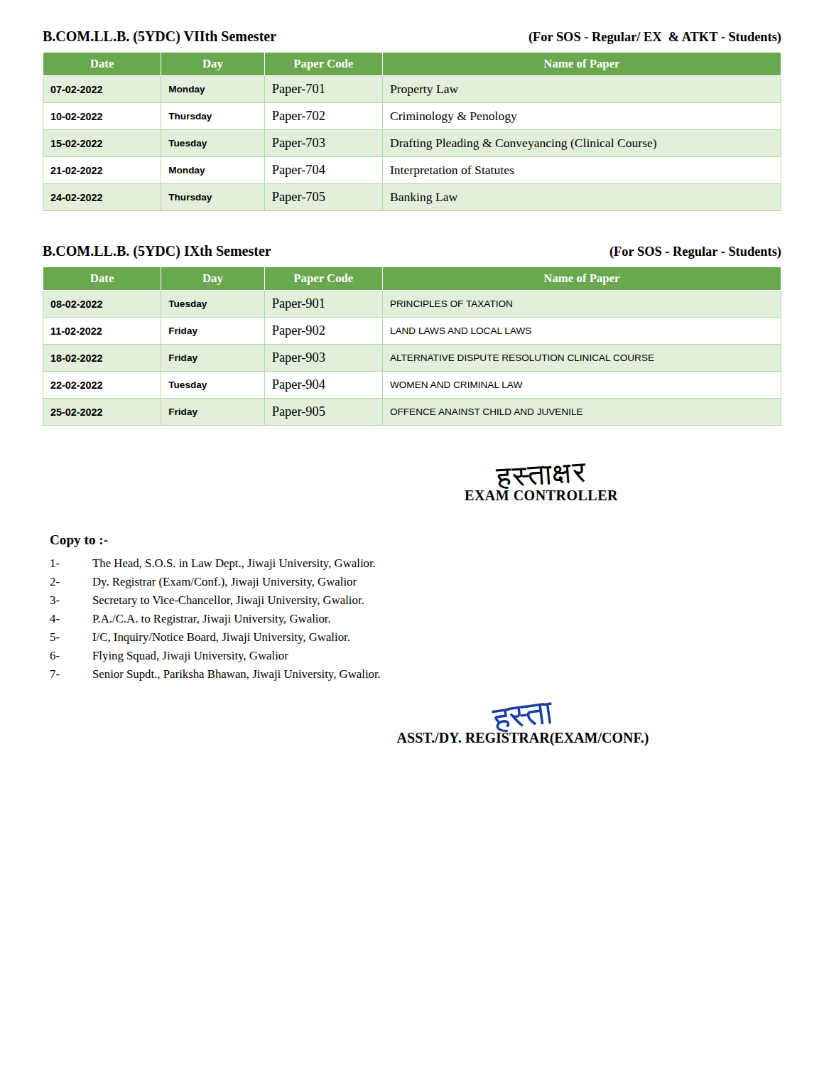B.COM.LL.B. (5YDC) VIIth Semester (For SOS - Regular/ EX & ATKT - Students)
| Date | Day | Paper Code | Name of Paper |
| --- | --- | --- | --- |
| 07-02-2022 | Monday | Paper-701 | Property Law |
| 10-02-2022 | Thursday | Paper-702 | Criminology & Penology |
| 15-02-2022 | Tuesday | Paper-703 | Drafting Pleading & Conveyancing (Clinical Course) |
| 21-02-2022 | Monday | Paper-704 | Interpretation of Statutes |
| 24-02-2022 | Thursday | Paper-705 | Banking Law |
B.COM.LL.B. (5YDC) IXth Semester (For SOS - Regular - Students)
| Date | Day | Paper Code | Name of Paper |
| --- | --- | --- | --- |
| 08-02-2022 | Tuesday | Paper-901 | PRINCIPLES OF TAXATION |
| 11-02-2022 | Friday | Paper-902 | LAND LAWS AND LOCAL LAWS |
| 18-02-2022 | Friday | Paper-903 | ALTERNATIVE DISPUTE RESOLUTION CLINICAL COURSE |
| 22-02-2022 | Tuesday | Paper-904 | WOMEN AND CRIMINAL LAW |
| 25-02-2022 | Friday | Paper-905 | OFFENCE ANAINST CHILD AND JUVENILE |
हस्ताक्षर
EXAM CONTROLLER
Copy to :-
1-The Head, S.O.S. in Law Dept., Jiwaji University, Gwalior.
2-Dy. Registrar (Exam/Conf.), Jiwaji University, Gwalior
3-Secretary to Vice-Chancellor, Jiwaji University, Gwalior.
4-P.A./C.A. to Registrar, Jiwaji University, Gwalior.
5-I/C, Inquiry/Notice Board, Jiwaji University, Gwalior.
6-Flying Squad, Jiwaji University, Gwalior
7-Senior Supdt., Pariksha Bhawan, Jiwaji University, Gwalior.
हस्ता
ASST./DY. REGISTRAR(EXAM/CONF.)